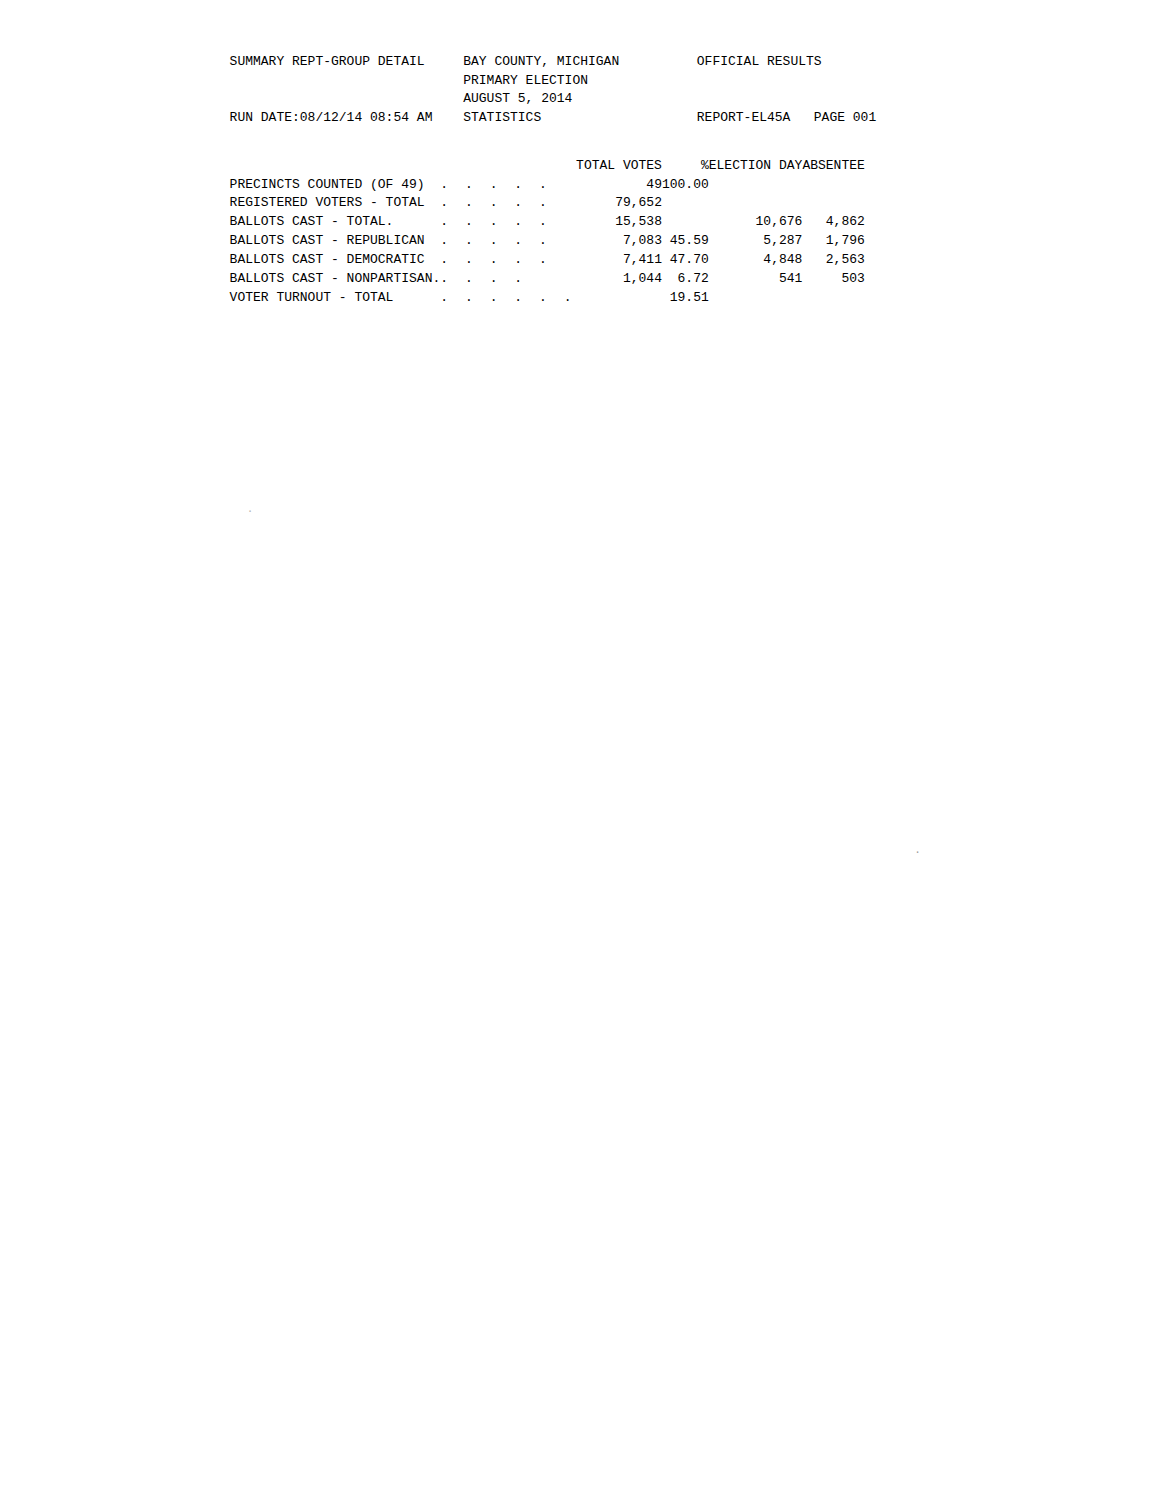SUMMARY REPT-GROUP DETAIL
BAY COUNTY, MICHIGAN
PRIMARY ELECTION
AUGUST 5, 2014
OFFICIAL RESULTS
RUN DATE:08/12/14 08:54 AM
STATISTICS
REPORT-EL45A   PAGE 001
| | | TOTAL VOTES | % | ELECTION DAY | ABSENTEE |
| PRECINCTS COUNTED (OF 49) | . . . . . | 49 | 100.00 | | |
| REGISTERED VOTERS - TOTAL | . . . . . | 79,652 | | | |
| BALLOTS CAST - TOTAL. | . . . . . | 15,538 | | 10,676 | 4,862 |
| BALLOTS CAST - REPUBLICAN | . . . . . | 7,083 | 45.59 | 5,287 | 1,796 |
| BALLOTS CAST - DEMOCRATIC | . . . . . | 7,411 | 47.70 | 4,848 | 2,563 |
| BALLOTS CAST - NONPARTISAN. | . . . . | 1,044 | 6.72 | 541 | 503 |
| VOTER TURNOUT - TOTAL | . . . . . . | | 19.51 | | |
·
·